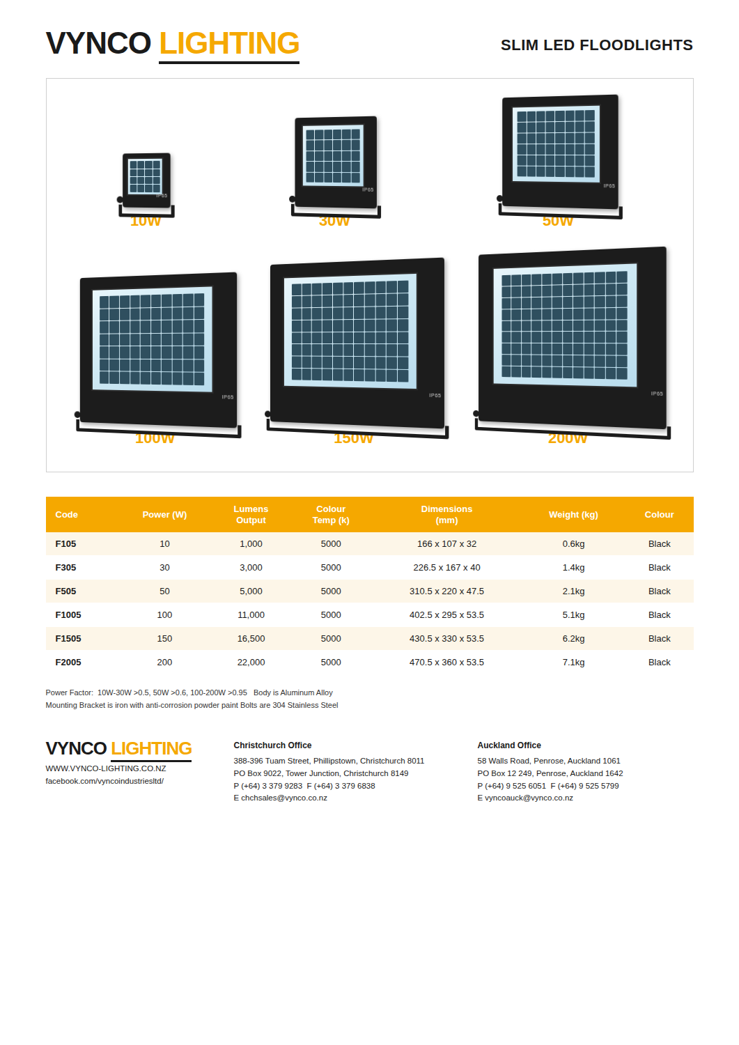VYNCO LIGHTING
SLIM LED FLOODLIGHTS
IP65
10W
IP65
30W
IP65
50W
IP65
100W
IP65
150W
IP65
200W
| Code | Power (W) | Lumens Output | Colour Temp (k) | Dimensions (mm) | Weight (kg) | Colour |
| --- | --- | --- | --- | --- | --- | --- |
| F105 | 10 | 1,000 | 5000 | 166 x 107 x 32 | 0.6kg | Black |
| F305 | 30 | 3,000 | 5000 | 226.5 x 167 x 40 | 1.4kg | Black |
| F505 | 50 | 5,000 | 5000 | 310.5 x 220 x 47.5 | 2.1kg | Black |
| F1005 | 100 | 11,000 | 5000 | 402.5 x 295 x 53.5 | 5.1kg | Black |
| F1505 | 150 | 16,500 | 5000 | 430.5 x 330 x 53.5 | 6.2kg | Black |
| F2005 | 200 | 22,000 | 5000 | 470.5 x 360 x 53.5 | 7.1kg | Black |
Power Factor: 10W-30W >0.5, 50W >0.6, 100-200W >0.95 Body is Aluminum Alloy
Mounting Bracket is iron with anti-corrosion powder paint Bolts are 304 Stainless Steel
VYNCO LIGHTING
WWW.VYNCO-LIGHTING.CO.NZ facebook.com/vyncoindustriesltd/
Christchurch Office
388-396 Tuam Street, Phillipstown, Christchurch 8011
PO Box 9022, Tower Junction, Christchurch 8149
P (+64) 3 379 9283 F (+64) 3 379 6838
E chchsales@vynco.co.nz
Auckland Office
58 Walls Road, Penrose, Auckland 1061
PO Box 12 249, Penrose, Auckland 1642
P (+64) 9 525 6051 F (+64) 9 525 5799
E vyncoauck@vynco.co.nz